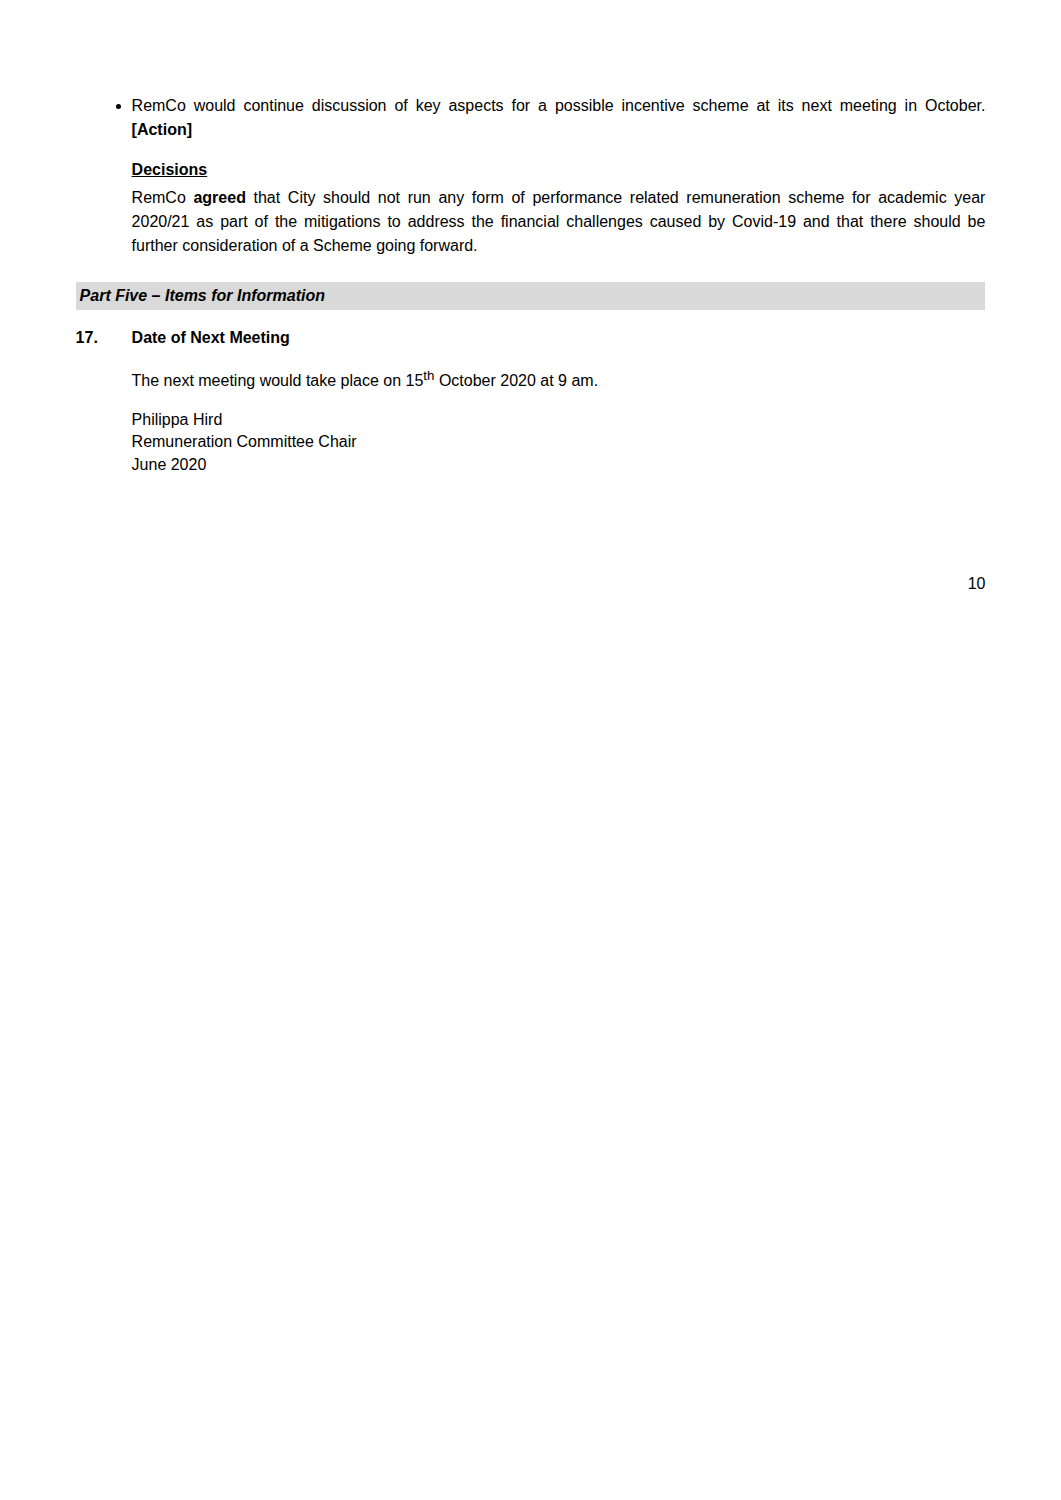RemCo would continue discussion of key aspects for a possible incentive scheme at its next meeting in October. [Action]
Decisions
RemCo agreed that City should not run any form of performance related remuneration scheme for academic year 2020/21 as part of the mitigations to address the financial challenges caused by Covid-19 and that there should be further consideration of a Scheme going forward.
Part Five – Items for Information
17. Date of Next Meeting
The next meeting would take place on 15th October 2020 at 9 am.
Philippa Hird
Remuneration Committee Chair
June 2020
10